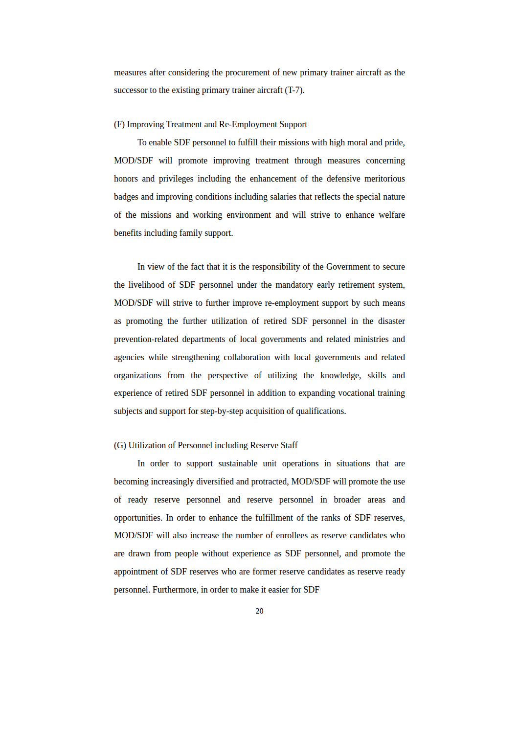measures after considering the procurement of new primary trainer aircraft as the successor to the existing primary trainer aircraft (T-7).
(F) Improving Treatment and Re-Employment Support
To enable SDF personnel to fulfill their missions with high moral and pride, MOD/SDF will promote improving treatment through measures concerning honors and privileges including the enhancement of the defensive meritorious badges and improving conditions including salaries that reflects the special nature of the missions and working environment and will strive to enhance welfare benefits including family support.
In view of the fact that it is the responsibility of the Government to secure the livelihood of SDF personnel under the mandatory early retirement system, MOD/SDF will strive to further improve re-employment support by such means as promoting the further utilization of retired SDF personnel in the disaster prevention-related departments of local governments and related ministries and agencies while strengthening collaboration with local governments and related organizations from the perspective of utilizing the knowledge, skills and experience of retired SDF personnel in addition to expanding vocational training subjects and support for step-by-step acquisition of qualifications.
(G) Utilization of Personnel including Reserve Staff
In order to support sustainable unit operations in situations that are becoming increasingly diversified and protracted, MOD/SDF will promote the use of ready reserve personnel and reserve personnel in broader areas and opportunities. In order to enhance the fulfillment of the ranks of SDF reserves, MOD/SDF will also increase the number of enrollees as reserve candidates who are drawn from people without experience as SDF personnel, and promote the appointment of SDF reserves who are former reserve candidates as reserve ready personnel. Furthermore, in order to make it easier for SDF
20